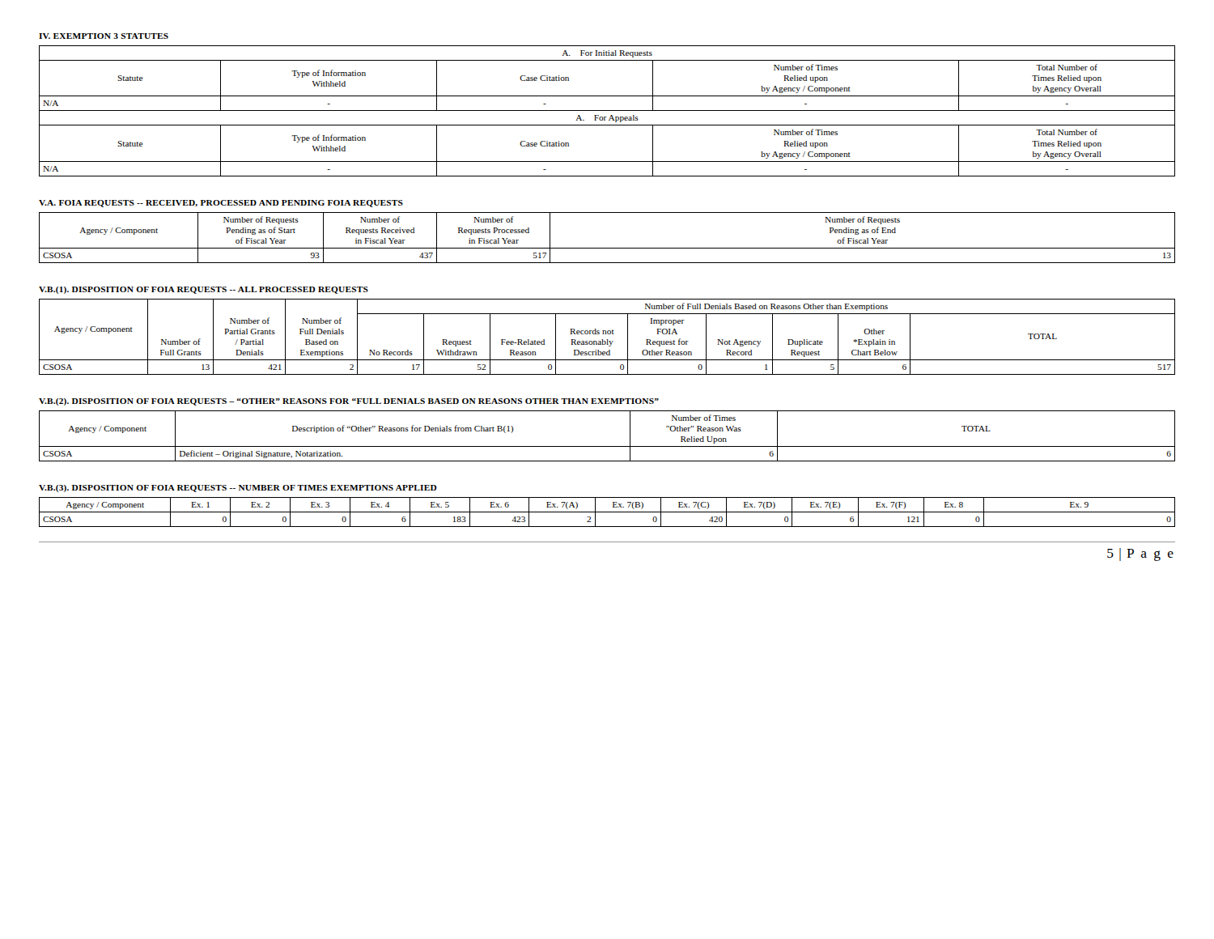IV. EXEMPTION 3 STATUTES
| A. For Initial Requests |
| Statute | Type of Information Withheld | Case Citation | Number of Times Relied upon by Agency / Component | Total Number of Times Relied upon by Agency Overall |
| N/A | - | - | - | - |
| A. For Appeals |
| Statute | Type of Information Withheld | Case Citation | Number of Times Relied upon by Agency / Component | Total Number of Times Relied upon by Agency Overall |
| N/A | - | - | - | - |
V.A. FOIA REQUESTS -- RECEIVED, PROCESSED AND PENDING FOIA REQUESTS
| Agency / Component | Number of Requests Pending as of Start of Fiscal Year | Number of Requests Received in Fiscal Year | Number of Requests Processed in Fiscal Year | Number of Requests Pending as of End of Fiscal Year |
| CSOSA | 93 | 437 | 517 | 13 |
V.B.(1). DISPOSITION OF FOIA REQUESTS -- ALL PROCESSED REQUESTS
| Agency / Component | Number of Full Grants | Number of Partial Grants / Partial Denials | Number of Full Denials Based on Exemptions | Number of Full Denials Based on Reasons Other than Exemptions |
| No Records | Request Withdrawn | Fee-Related Reason | Records not Reasonably Described | Improper FOIA Request for Other Reason | Not Agency Record | Duplicate Request | Other *Explain in Chart Below | TOTAL |
| CSOSA | 13 | 421 | 2 | 17 | 52 | 0 | 0 | 0 | 1 | 5 | 6 | 517 |
V.B.(2). DISPOSITION OF FOIA REQUESTS – “OTHER” REASONS FOR “FULL DENIALS BASED ON REASONS OTHER THAN EXEMPTIONS”
| Agency / Component | Description of “Other” Reasons for Denials from Chart B(1) | Number of Times "Other" Reason Was Relied Upon | TOTAL |
| CSOSA | Deficient – Original Signature, Notarization. | 6 | 6 |
V.B.(3). DISPOSITION OF FOIA REQUESTS -- NUMBER OF TIMES EXEMPTIONS APPLIED
| Agency / Component | Ex. 1 | Ex. 2 | Ex. 3 | Ex. 4 | Ex. 5 | Ex. 6 | Ex. 7(A) | Ex. 7(B) | Ex. 7(C) | Ex. 7(D) | Ex. 7(E) | Ex. 7(F) | Ex. 8 | Ex. 9 |
| CSOSA | 0 | 0 | 0 | 6 | 183 | 423 | 2 | 0 | 420 | 0 | 6 | 121 | 0 | 0 |
5 | P a g e